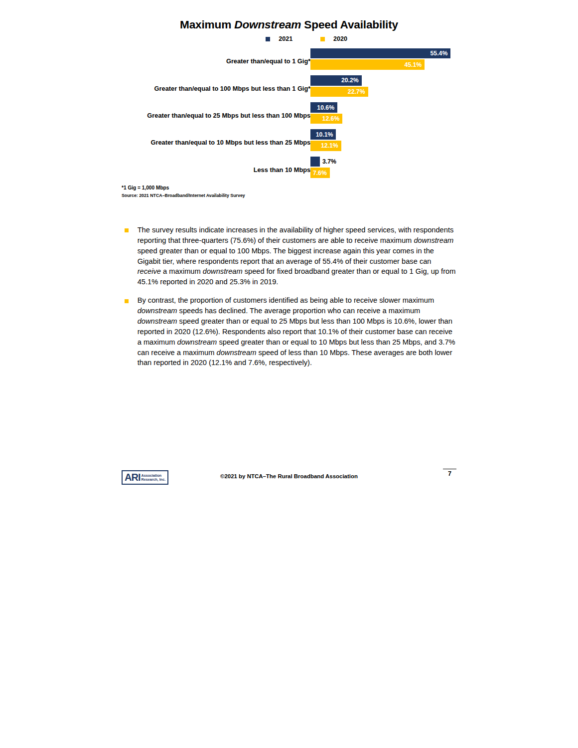Maximum Downstream Speed Availability
2021 2020
| Greater than/equal to 1 Gig* | 55.4% 45.1% |
| Greater than/equal to 100 Mbps but less than 1 Gig* | 20.2% 22.7% |
| Greater than/equal to 25 Mbps but less than 100 Mbps | 10.6% 12.6% |
| Greater than/equal to 10 Mbps but less than 25 Mbps | 10.1% 12.1% |
| Less than 10 Mbps | 3.7% 7.6% |
*1 Gig = 1,000 Mbps
Source: 2021 NTCA–Broadband/Internet Availability Survey
The survey results indicate increases in the availability of higher speed services, with respondents reporting that three-quarters (75.6%) of their customers are able to receive maximum downstream speed greater than or equal to 100 Mbps. The biggest increase again this year comes in the Gigabit tier, where respondents report that an average of 55.4% of their customer base can receive a maximum downstream speed for fixed broadband greater than or equal to 1 Gig, up from 45.1% reported in 2020 and 25.3% in 2019.
By contrast, the proportion of customers identified as being able to receive slower maximum downstream speeds has declined. The average proportion who can receive a maximum downstream speed greater than or equal to 25 Mbps but less than 100 Mbps is 10.6%, lower than reported in 2020 (12.6%). Respondents also report that 10.1% of their customer base can receive a maximum downstream speed greater than or equal to 10 Mbps but less than 25 Mbps, and 3.7% can receive a maximum downstream speed of less than 10 Mbps. These averages are both lower than reported in 2020 (12.1% and 7.6%, respectively).
ARI Association
Research, Inc.
©2021 by NTCA–The Rural Broadband Association
7